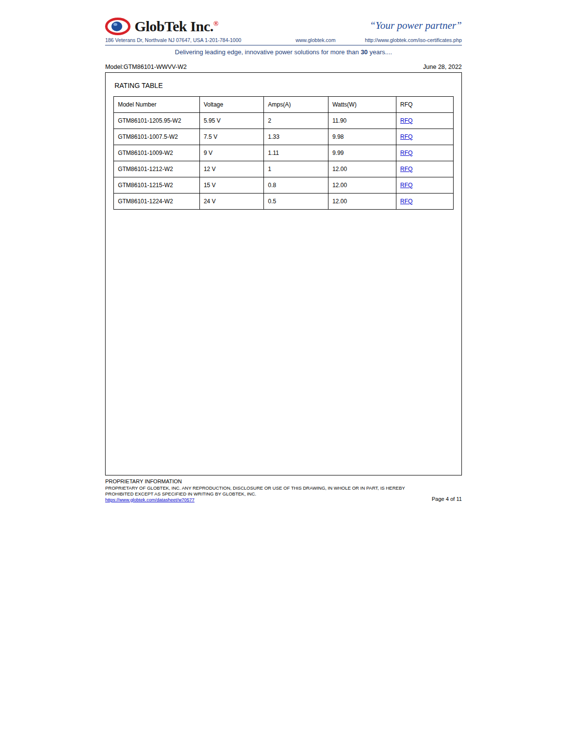GlobTek Inc.®
“Your power partner”
186 Veterans Dr, Northvale NJ 07647, USA 1-201-784-1000
www.globtek.com http://www.globtek.com/iso-certificates.php
Delivering leading edge, innovative power solutions for more than 30 years....
Model:GTM86101-WWVV-W2
June 28, 2022
RATING TABLE
| Model Number | Voltage | Amps(A) | Watts(W) | RFQ |
| GTM86101-1205.95-W2 | 5.95 V | 2 | 11.90 | RFQ |
| GTM86101-1007.5-W2 | 7.5 V | 1.33 | 9.98 | RFQ |
| GTM86101-1009-W2 | 9 V | 1.11 | 9.99 | RFQ |
| GTM86101-1212-W2 | 12 V | 1 | 12.00 | RFQ |
| GTM86101-1215-W2 | 15 V | 0.8 | 12.00 | RFQ |
| GTM86101-1224-W2 | 24 V | 0.5 | 12.00 | RFQ |
PROPRIETARY INFORMATION
PROPRIETARY OF GLOBTEK, INC. ANY REPRODUCTION, DISCLOSURE OR USE OF THIS DRAWING, IN WHOLE OR IN PART, IS HEREBY PROHIBITED EXCEPT AS SPECIFIED IN WRITING BY GLOBTEK, INC.
https://www.globtek.com/datasheet/w70577
Page 4 of 11